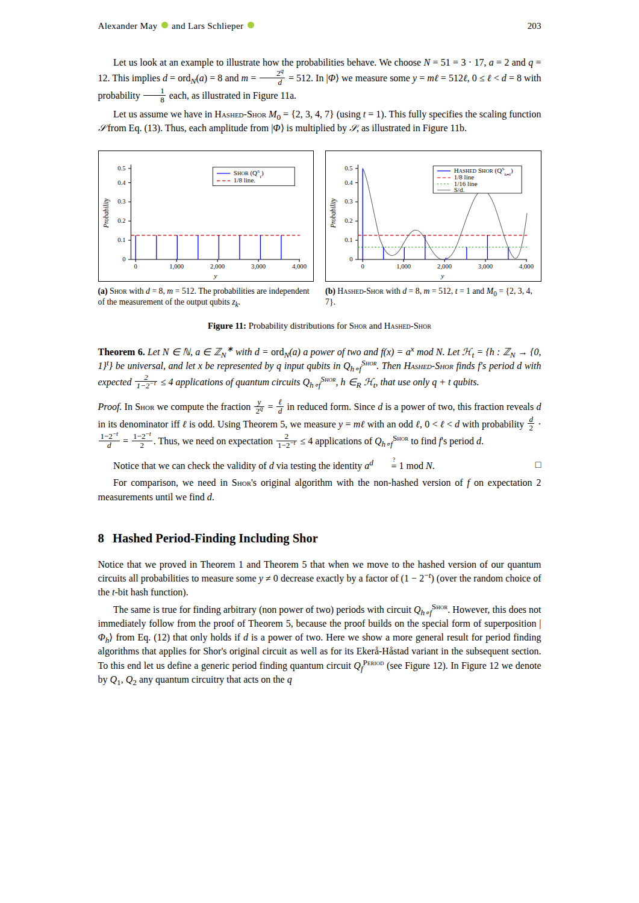Alexander May and Lars Schlieper 203
Let us look at an example to illustrate how the probabilities behave. We choose N = 51 = 3 · 17, a = 2 and q = 12. This implies d = ordN(a) = 8 and m = 2q d = 512. In |Φ⟩ we measure some y = mℓ = 512ℓ, 0 ≤ ℓ < d = 8 with probability 18 each, as illustrated in Figure 11a.
Let us assume we have in Hashed-Shor M0 = {2, 3, 4, 7} (using t = 1). This fully specifies the scaling function 𝒮 from Eq. (13). Thus, each amplitude from |Φ⟩ is multiplied by 𝒮, as illustrated in Figure 11b.
0 0.1 0.2 0.3 0.4 0.5 0 1,000 2,000 3,000 4,000 y Probability SHOR (QSf) 1/8 line.
(a) Shor with d = 8, m = 512. The probabilities are independent of the measurement of the output qubits zk.
0 0.1 0.2 0.3 0.4 0.5 0 1,000 2,000 3,000 4,000 y Probability HASHED SHOR (QSh∘f) 1/8 line 1/16 line S/d.
(b) Hashed-Shor with d = 8, m = 512, t = 1 and M0 = {2, 3, 4, 7}.
Figure 11: Probability distributions for Shor and Hashed-Shor
Theorem 6. Let N ∈ ℕ, a ∈ ℤN∗ with d = ordN(a) a power of two and f(x) = ax mod N. Let ℋt = {h : ℤN → {0, 1}t} be universal, and let x be represented by q input qubits in Qh∘fShor. Then Hashed-Shor finds f's period d with expected 21−2−t ≤ 4 applications of quantum circuits Qh∘fShor, h ∈R ℋt, that use only q + t qubits.
Proof. In Shor we compute the fraction y 2q = ℓd in reduced form. Since d is a power of two, this fraction reveals d in its denominator iff ℓ is odd. Using Theorem 5, we measure y = mℓ with an odd ℓ, 0 < ℓ < d with probability d 2 · 1−2−t d = 1−2−t 2. Thus, we need on expectation 21−2−t ≤ 4 applications of Qh∘fShor to find f's period d.
Notice that we can check the validity of d via testing the identity ad ?= 1 mod N. □
For comparison, we need in Shor's original algorithm with the non-hashed version of f on expectation 2 measurements until we find d.
8 Hashed Period-Finding Including Shor
Notice that we proved in Theorem 1 and Theorem 5 that when we move to the hashed version of our quantum circuits all probabilities to measure some y ≠ 0 decrease exactly by a factor of (1 − 2−t) (over the random choice of the t-bit hash function).
The same is true for finding arbitrary (non power of two) periods with circuit Qh∘fShor. However, this does not immediately follow from the proof of Theorem 5, because the proof builds on the special form of superposition |Φh⟩ from Eq. (12) that only holds if d is a power of two. Here we show a more general result for period finding algorithms that applies for Shor's original circuit as well as for its Ekerå-Håstad variant in the subsequent section. To this end let us define a generic period finding quantum circuit QfPeriod (see Figure 12). In Figure 12 we denote by Q1, Q2 any quantum circuitry that acts on the q